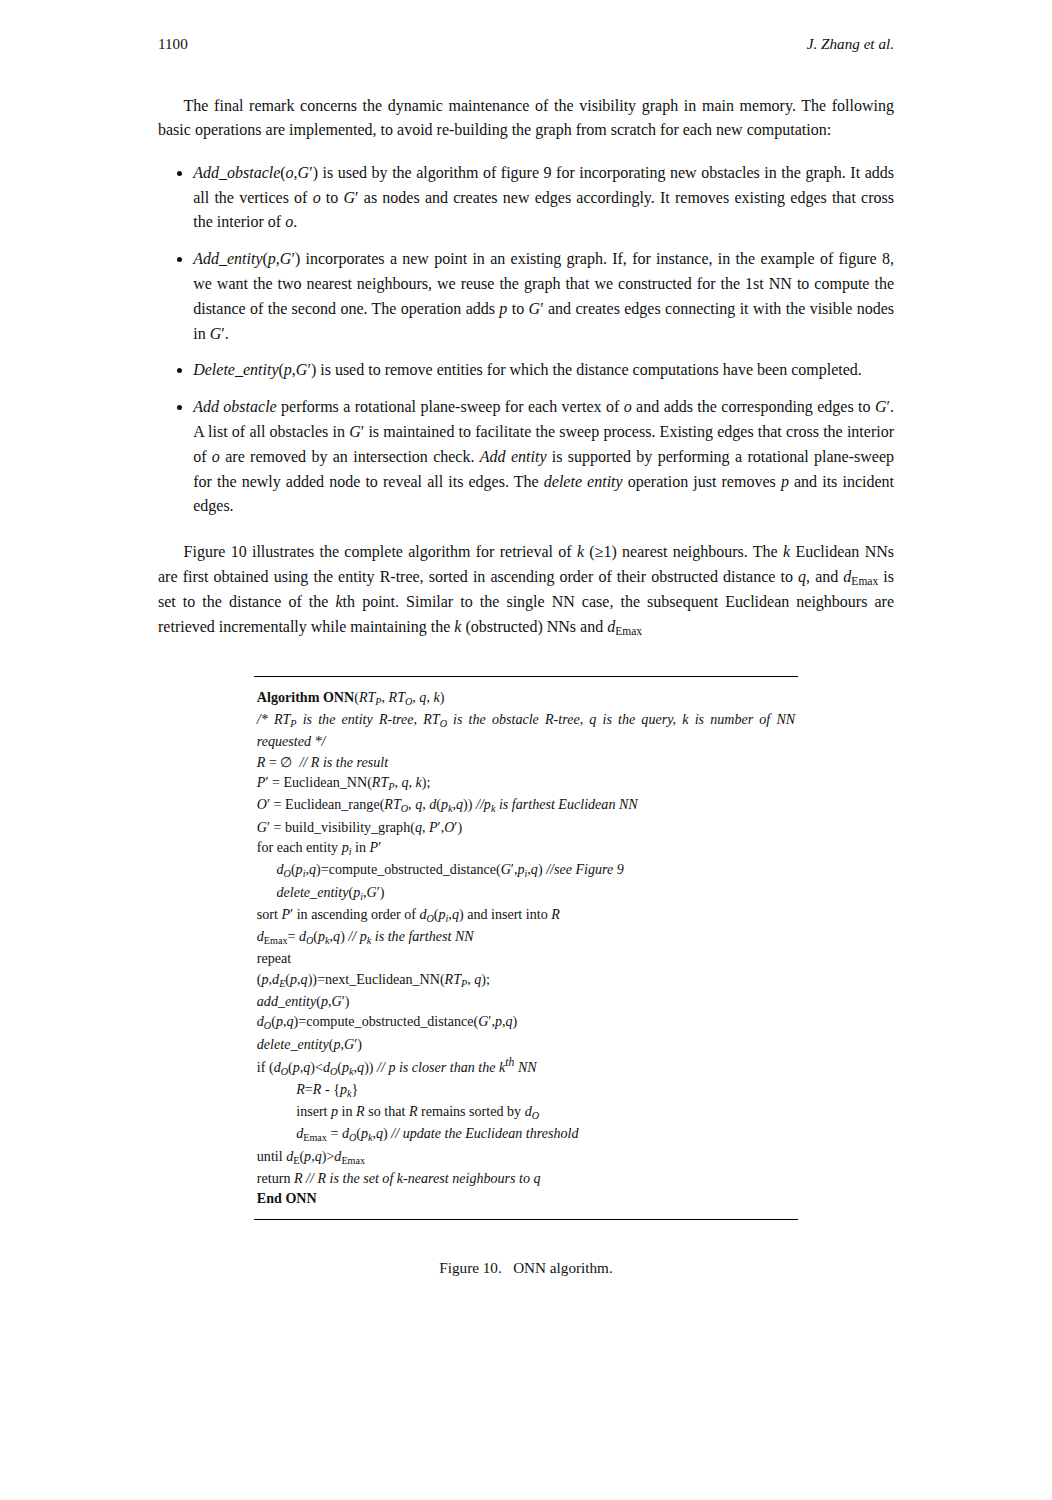1100 J. Zhang et al.
The final remark concerns the dynamic maintenance of the visibility graph in main memory. The following basic operations are implemented, to avoid re-building the graph from scratch for each new computation:
Add_obstacle(o,G′) is used by the algorithm of figure 9 for incorporating new obstacles in the graph. It adds all the vertices of o to G′ as nodes and creates new edges accordingly. It removes existing edges that cross the interior of o.
Add_entity(p,G′) incorporates a new point in an existing graph. If, for instance, in the example of figure 8, we want the two nearest neighbours, we reuse the graph that we constructed for the 1st NN to compute the distance of the second one. The operation adds p to G′ and creates edges connecting it with the visible nodes in G′.
Delete_entity(p,G′) is used to remove entities for which the distance computations have been completed.
Add obstacle performs a rotational plane-sweep for each vertex of o and adds the corresponding edges to G′. A list of all obstacles in G′ is maintained to facilitate the sweep process. Existing edges that cross the interior of o are removed by an intersection check. Add entity is supported by performing a rotational plane-sweep for the newly added node to reveal all its edges. The delete entity operation just removes p and its incident edges.
Figure 10 illustrates the complete algorithm for retrieval of k (≥1) nearest neighbours. The k Euclidean NNs are first obtained using the entity R-tree, sorted in ascending order of their obstructed distance to q, and dEmax is set to the distance of the kth point. Similar to the single NN case, the subsequent Euclidean neighbours are retrieved incrementally while maintaining the k (obstructed) NNs and dEmax
Algorithm ONN(RTP, RTO, q, k)
/* RTP is the entity R-tree, RTO is the obstacle R-tree, q is the query, k is number of NN requested */
R = ∅ // R is the result
P′ = Euclidean_NN(RTP, q, k);
O′ = Euclidean_range(RTO, q, d(pk,q)) //pk is farthest Euclidean NN
G′ = build_visibility_graph(q, P′,O′)
for each entity pi in P′
dO(pi,q)=compute_obstructed_distance(G′,pi,q) //see Figure 9
delete_entity(pi,G′)
sort P′ in ascending order of dO(pi,q) and insert into R
dEmax= dO(pk,q) // pk is the farthest NN
repeat
(p,dE(p,q))=next_Euclidean_NN(RTP, q);
add_entity(p,G′)
dO(p,q)=compute_obstructed_distance(G′,p,q)
delete_entity(p,G′)
if (dO(p,q)<dO(pk,q)) // p is closer than the kth NN
R=R - {pk}
insert p in R so that R remains sorted by dO
dEmax = dO(pk,q) // update the Euclidean threshold
until dE(p,q)>dEmax
return R // R is the set of k-nearest neighbours to q
End ONN
Figure 10. ONN algorithm.